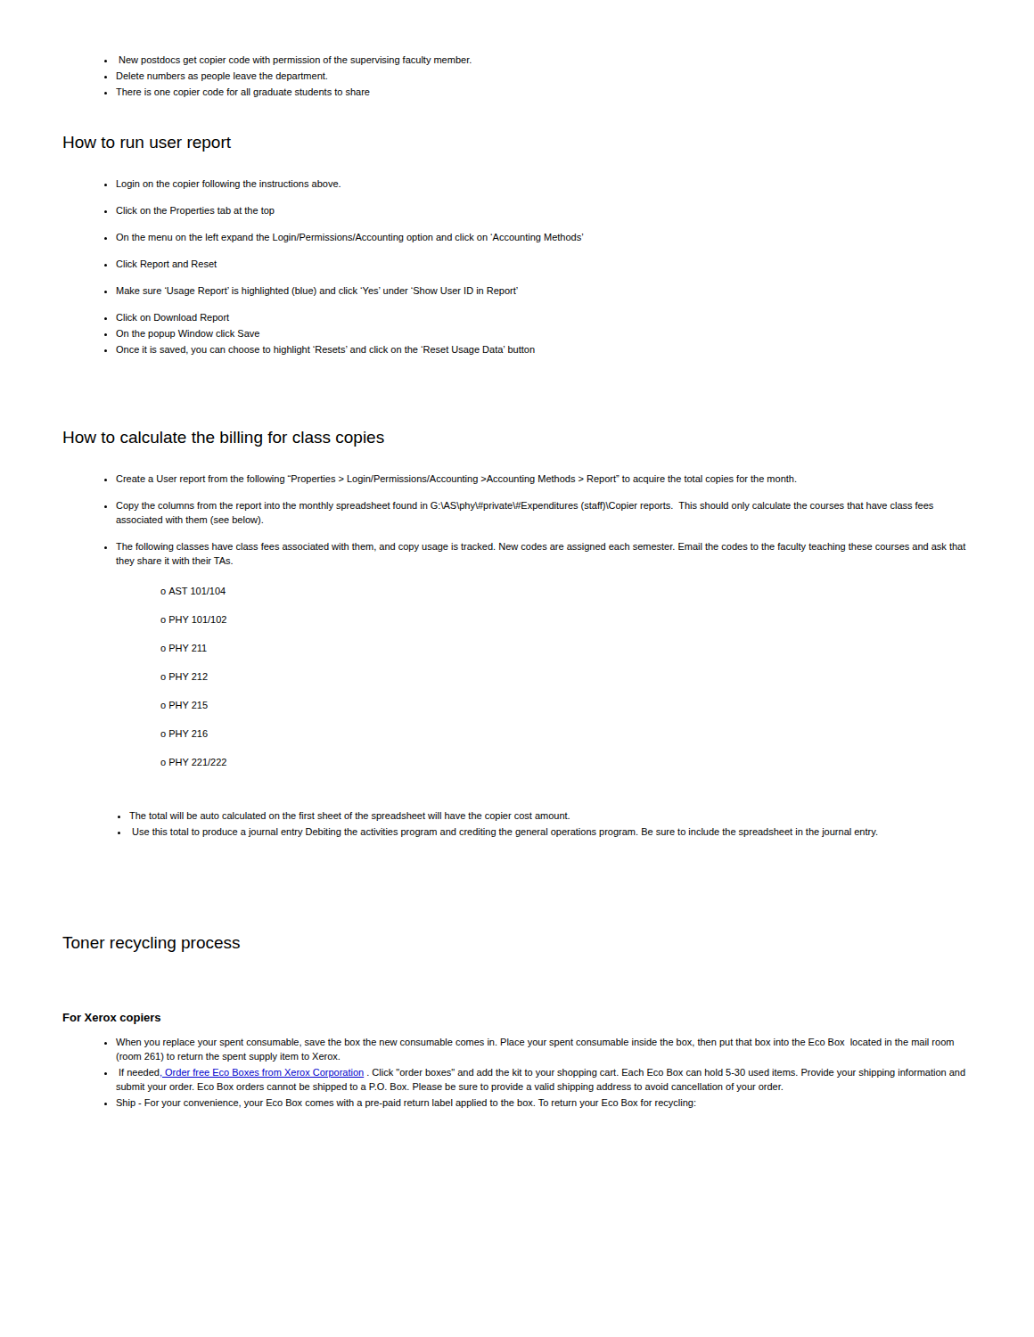New postdocs get copier code with permission of the supervising faculty member.
Delete numbers as people leave the department.
There is one copier code for all graduate students to share
How to run user report
Login on the copier following the instructions above.
Click on the Properties tab at the top
On the menu on the left expand the Login/Permissions/Accounting option and click on ‘Accounting Methods’
Click Report and Reset
Make sure ‘Usage Report’ is highlighted (blue) and click ‘Yes’ under ‘Show User ID in Report’
Click on Download Report
On the popup Window click Save
Once it is saved, you can choose to highlight ‘Resets’ and click on the ‘Reset Usage Data’ button
How to calculate the billing for class copies
Create a User report from the following “Properties > Login/Permissions/Accounting >Accounting Methods > Report” to acquire the total copies for the month.
Copy the columns from the report into the monthly spreadsheet found in G:\AS\phy\#private\#Expenditures (staff)\Copier reports. This should only calculate the courses that have class fees associated with them (see below).
The following classes have class fees associated with them, and copy usage is tracked. New codes are assigned each semester. Email the codes to the faculty teaching these courses and ask that they share it with their TAs.
AST 101/104
PHY 101/102
PHY 211
PHY 212
PHY 215
PHY 216
PHY 221/222
The total will be auto calculated on the first sheet of the spreadsheet will have the copier cost amount.
Use this total to produce a journal entry Debiting the activities program and crediting the general operations program. Be sure to include the spreadsheet in the journal entry.
Toner recycling process
For Xerox copiers
When you replace your spent consumable, save the box the new consumable comes in. Place your spent consumable inside the box, then put that box into the Eco Box located in the mail room (room 261) to return the spent supply item to Xerox.
If needed, Order free Eco Boxes from Xerox Corporation . Click "order boxes" and add the kit to your shopping cart. Each Eco Box can hold 5-30 used items. Provide your shipping information and submit your order. Eco Box orders cannot be shipped to a P.O. Box. Please be sure to provide a valid shipping address to avoid cancellation of your order.
Ship - For your convenience, your Eco Box comes with a pre-paid return label applied to the box. To return your Eco Box for recycling: